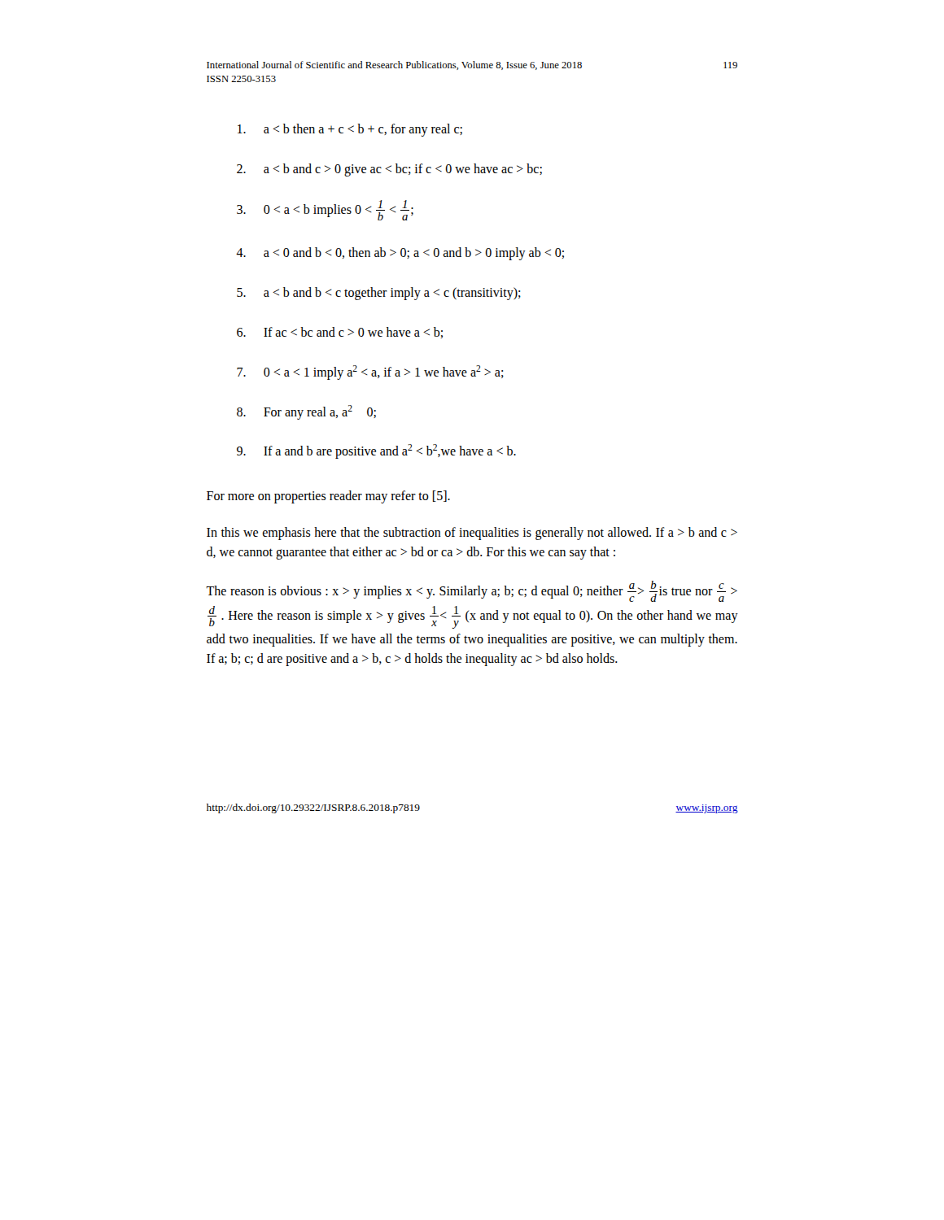119 International Journal of Scientific and Research Publications, Volume 8, Issue 6, June 2018
ISSN 2250-3153
a < b then a + c < b + c, for any real c;
a < b and c > 0 give ac < bc; if c < 0 we have ac > bc;
0 < a < b implies 0 < 1 b < 1 a;
a < 0 and b < 0, then ab > 0; a < 0 and b > 0 imply ab < 0;
a < b and b < c together imply a < c (transitivity);
If ac < bc and c > 0 we have a < b;
0 < a < 1 imply a2 < a, if a > 1 we have a2 > a;
For any real a, a2 0;
If a and b are positive and a2 < b2,we have a < b.
For more on properties reader may refer to [5].
In this we emphasis here that the subtraction of inequalities is generally not allowed. If a > b and c > d, we cannot guarantee that either ac > bd or ca > db. For this we can say that :
The reason is obvious : x > y implies x < y. Similarly a; b; c; d equal 0; neither ac> bdis true nor ca > db . Here the reason is simple x > y gives 1 x< 1 y (x and y not equal to 0). On the other hand we may add two inequalities. If we have all the terms of two inequalities are positive, we can multiply them. If a; b; c; d are positive and a > b, c > d holds the inequality ac > bd also holds.
http://dx.doi.org/10.29322/IJSRP.8.6.2018.p7819 www.ijsrp.org